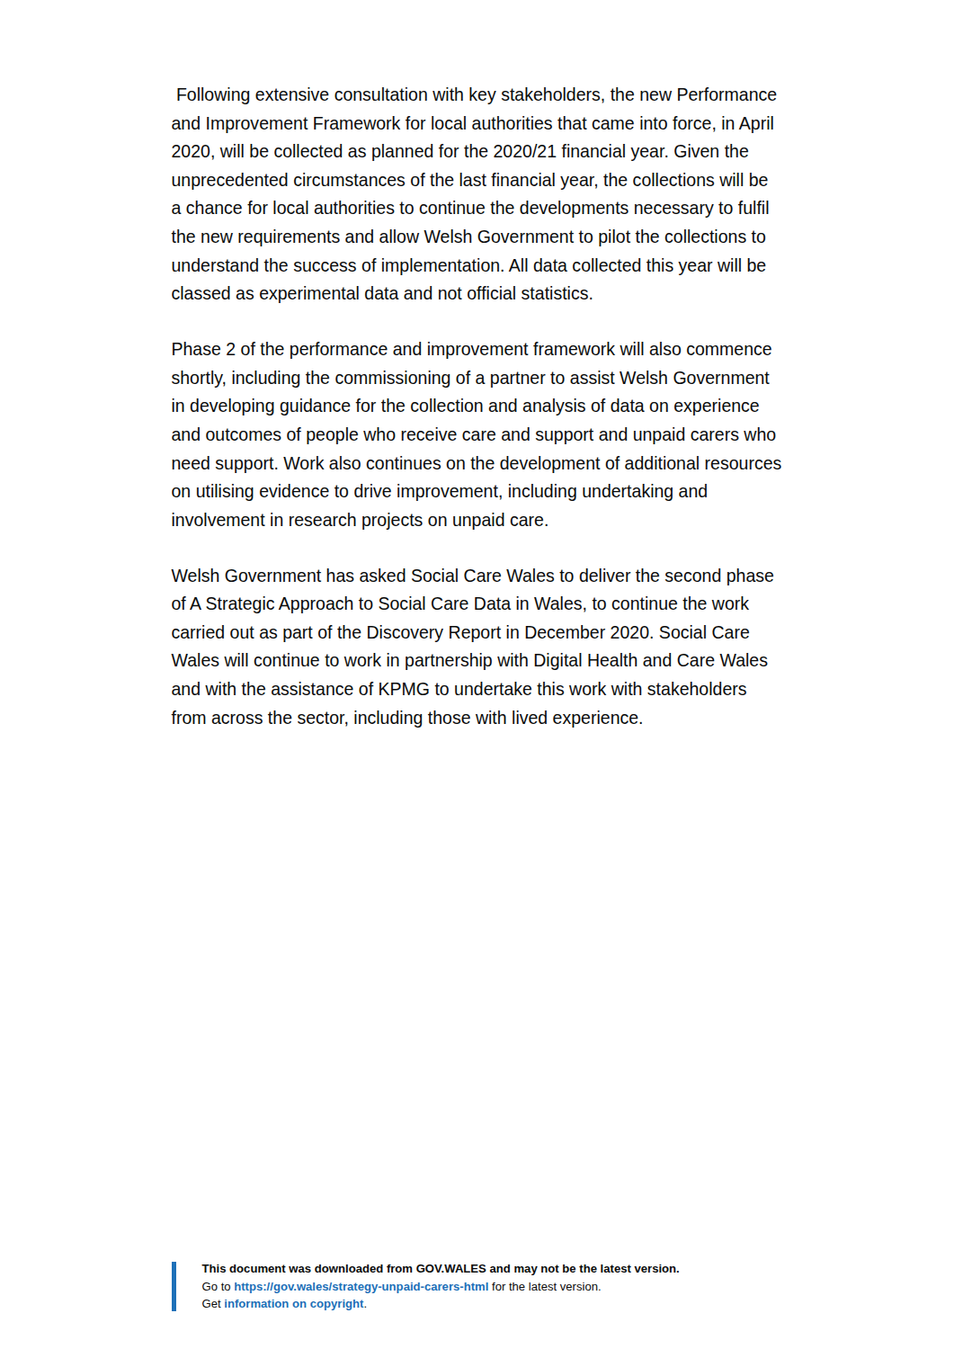Following extensive consultation with key stakeholders, the new Performance and Improvement Framework for local authorities that came into force, in April 2020, will be collected as planned for the 2020/21 financial year. Given the unprecedented circumstances of the last financial year, the collections will be a chance for local authorities to continue the developments necessary to fulfil the new requirements and allow Welsh Government to pilot the collections to understand the success of implementation. All data collected this year will be classed as experimental data and not official statistics.
Phase 2 of the performance and improvement framework will also commence shortly, including the commissioning of a partner to assist Welsh Government in developing guidance for the collection and analysis of data on experience and outcomes of people who receive care and support and unpaid carers who need support. Work also continues on the development of additional resources on utilising evidence to drive improvement, including undertaking and involvement in research projects on unpaid care.
Welsh Government has asked Social Care Wales to deliver the second phase of A Strategic Approach to Social Care Data in Wales, to continue the work carried out as part of the Discovery Report in December 2020. Social Care Wales will continue to work in partnership with Digital Health and Care Wales and with the assistance of KPMG to undertake this work with stakeholders from across the sector, including those with lived experience.
This document was downloaded from GOV.WALES and may not be the latest version.
Go to https://gov.wales/strategy-unpaid-carers-html for the latest version.
Get information on copyright.